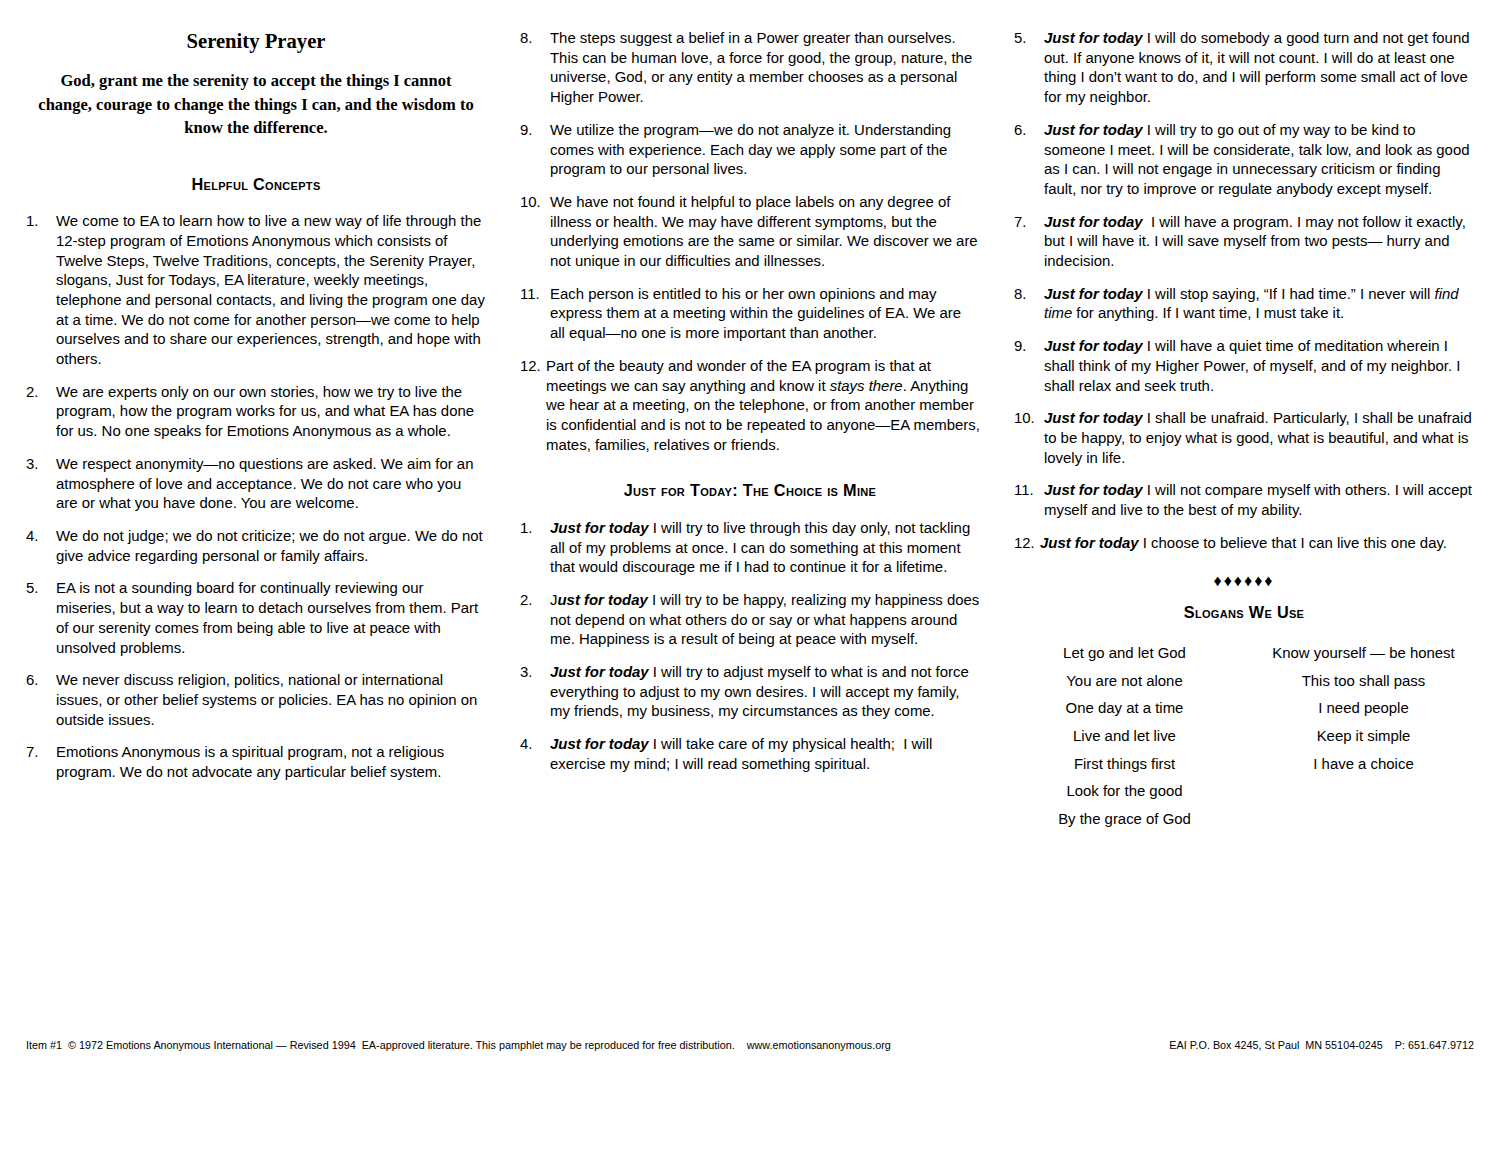Serenity Prayer
God, grant me the serenity to accept the things I cannot change, courage to change the things I can, and the wisdom to know the difference.
Helpful Concepts
We come to EA to learn how to live a new way of life through the 12-step program of Emotions Anonymous which consists of Twelve Steps, Twelve Traditions, concepts, the Serenity Prayer, slogans, Just for Todays, EA literature, weekly meetings, telephone and personal contacts, and living the program one day at a time. We do not come for another person—we come to help ourselves and to share our experiences, strength, and hope with others.
We are experts only on our own stories, how we try to live the program, how the program works for us, and what EA has done for us. No one speaks for Emotions Anonymous as a whole.
We respect anonymity—no questions are asked. We aim for an atmosphere of love and acceptance. We do not care who you are or what you have done. You are welcome.
We do not judge; we do not criticize; we do not argue. We do not give advice regarding personal or family affairs.
EA is not a sounding board for continually reviewing our miseries, but a way to learn to detach ourselves from them. Part of our serenity comes from being able to live at peace with unsolved problems.
We never discuss religion, politics, national or international issues, or other belief systems or policies. EA has no opinion on outside issues.
Emotions Anonymous is a spiritual program, not a religious program. We do not advocate any particular belief system.
The steps suggest a belief in a Power greater than ourselves. This can be human love, a force for good, the group, nature, the universe, God, or any entity a member chooses as a personal Higher Power.
We utilize the program—we do not analyze it. Understanding comes with experience. Each day we apply some part of the program to our personal lives.
We have not found it helpful to place labels on any degree of illness or health. We may have different symptoms, but the underlying emotions are the same or similar. We discover we are not unique in our difficulties and illnesses.
Each person is entitled to his or her own opinions and may express them at a meeting within the guidelines of EA. We are all equal—no one is more important than another.
Part of the beauty and wonder of the EA program is that at meetings we can say anything and know it stays there. Anything we hear at a meeting, on the telephone, or from another member is confidential and is not to be repeated to anyone—EA members, mates, families, relatives or friends.
Just for Today: The Choice is Mine
Just for today I will try to live through this day only, not tackling all of my problems at once. I can do something at this moment that would discourage me if I had to continue it for a lifetime.
Just for today I will try to be happy, realizing my happiness does not depend on what others do or say or what happens around me. Happiness is a result of being at peace with myself.
Just for today I will try to adjust myself to what is and not force everything to adjust to my own desires. I will accept my family, my friends, my business, my circumstances as they come.
Just for today I will take care of my physical health; I will exercise my mind; I will read something spiritual.
Just for today I will do somebody a good turn and not get found out. If anyone knows of it, it will not count. I will do at least one thing I don’t want to do, and I will perform some small act of love for my neighbor.
Just for today I will try to go out of my way to be kind to someone I meet. I will be considerate, talk low, and look as good as I can. I will not engage in unnecessary criticism or finding fault, nor try to improve or regulate anybody except myself.
Just for today I will have a program. I may not follow it exactly, but I will have it. I will save myself from two pests— hurry and indecision.
Just for today I will stop saying, “If I had time.” I never will find time for anything. If I want time, I must take it.
Just for today I will have a quiet time of meditation wherein I shall think of my Higher Power, of myself, and of my neighbor. I shall relax and seek truth.
Just for today I shall be unafraid. Particularly, I shall be unafraid to be happy, to enjoy what is good, what is beautiful, and what is lovely in life.
Just for today I will not compare myself with others. I will accept myself and live to the best of my ability.
Just for today I choose to believe that I can live this one day.
♦♦♦♦♦♦
Slogans We Use
Let go and let God
You are not alone
One day at a time
Live and let live
First things first
Look for the good
By the grace of God
Know yourself — be honest
This too shall pass
I need people
Keep it simple
I have a choice
Item #1 © 1972 Emotions Anonymous International — Revised 1994 EA-approved literature. This pamphlet may be reproduced for free distribution. www.emotionsanonymous.org
EAI P.O. Box 4245, St Paul MN 55104-0245 P: 651.647.9712